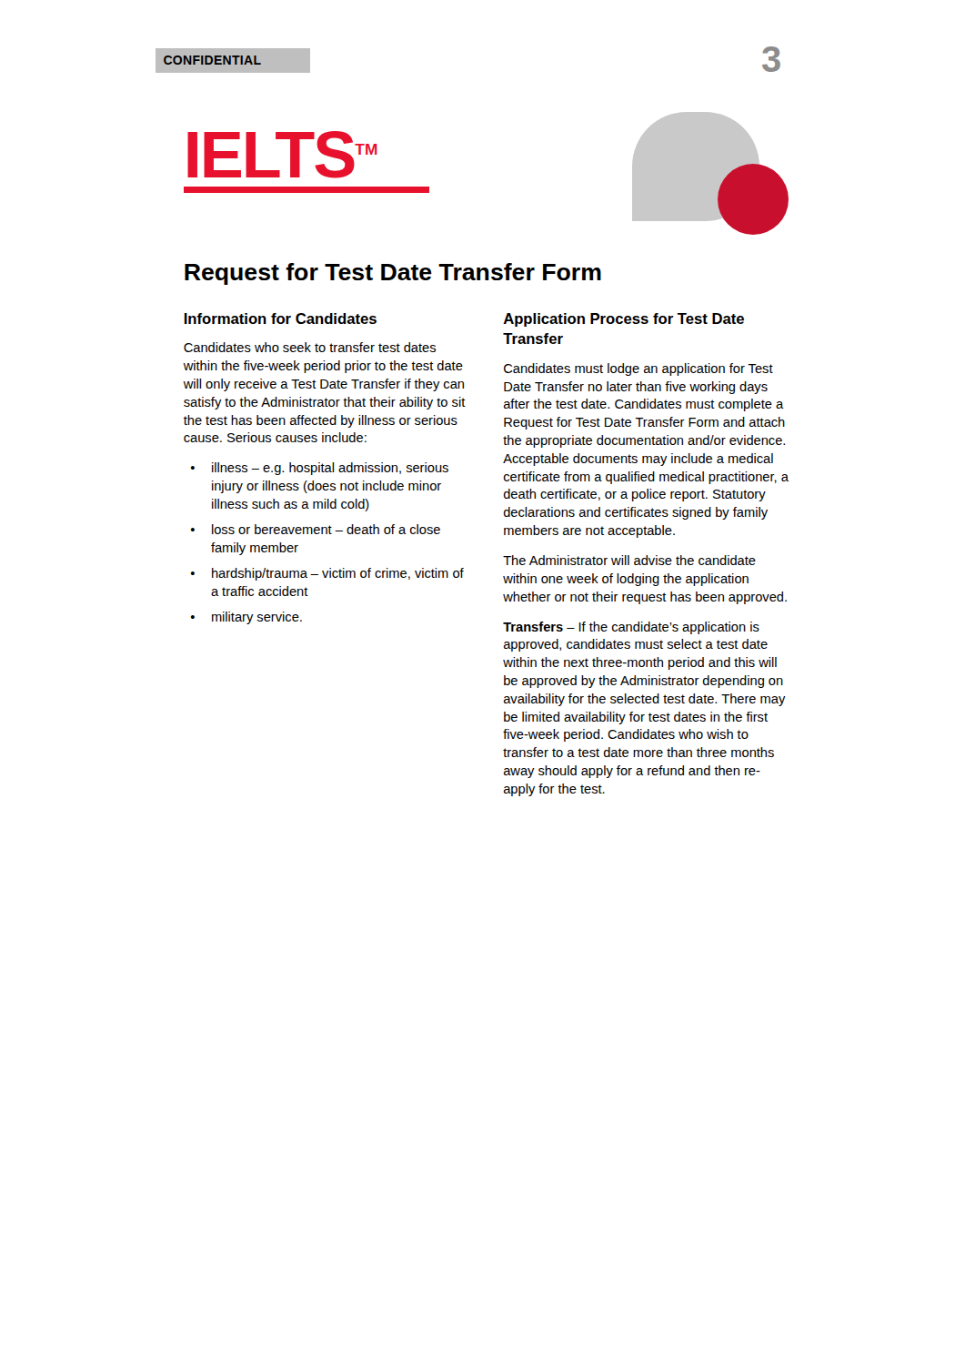CONFIDENTIAL
3
IELTSTM
Request for Test Date Transfer Form
Information for Candidates
Candidates who seek to transfer test dates within the five-week period prior to the test date will only receive a Test Date Transfer if they can satisfy to the Administrator that their ability to sit the test has been affected by illness or serious cause. Serious causes include:
illness – e.g. hospital admission, serious injury or illness (does not include minor illness such as a mild cold)
loss or bereavement – death of a close family member
hardship/trauma – victim of crime, victim of a traffic accident
military service.
Application Process for Test Date Transfer
Candidates must lodge an application for Test Date Transfer no later than five working days after the test date. Candidates must complete a Request for Test Date Transfer Form and attach the appropriate documentation and/or evidence. Acceptable documents may include a medical certificate from a qualified medical practitioner, a death certificate, or a police report. Statutory declarations and certificates signed by family members are not acceptable.
The Administrator will advise the candidate within one week of lodging the application whether or not their request has been approved.
Transfers – If the candidate’s application is approved, candidates must select a test date within the next three-month period and this will be approved by the Administrator depending on availability for the selected test date. There may be limited availability for test dates in the first five-week period. Candidates who wish to transfer to a test date more than three months away should apply for a refund and then re-apply for the test.